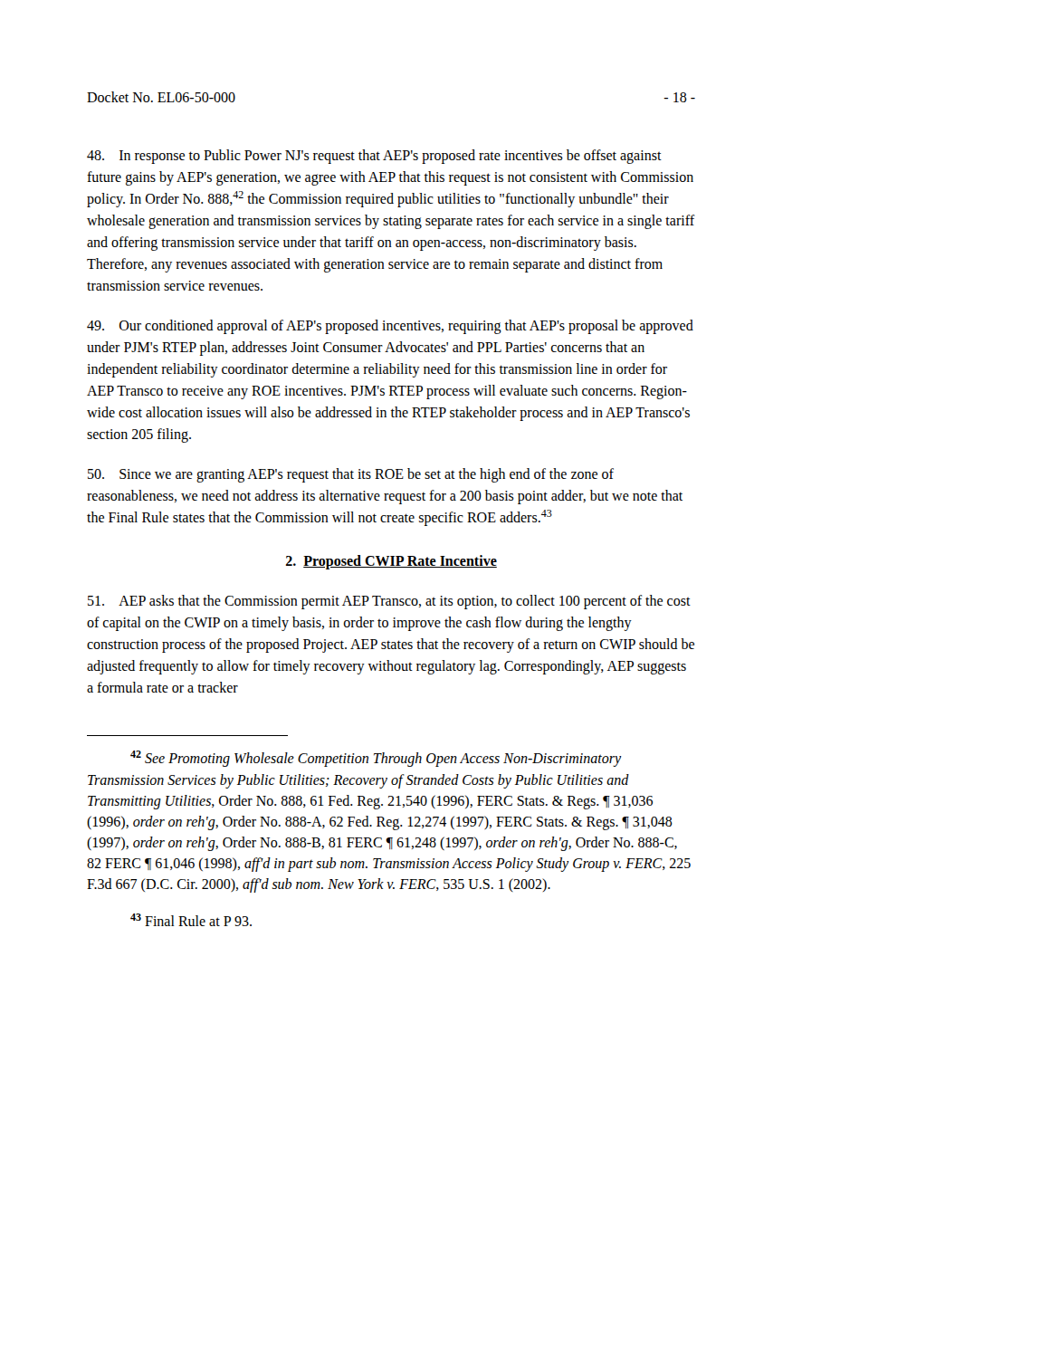Docket No. EL06-50-000 - 18 -
48. In response to Public Power NJ's request that AEP's proposed rate incentives be offset against future gains by AEP's generation, we agree with AEP that this request is not consistent with Commission policy. In Order No. 888,42 the Commission required public utilities to "functionally unbundle" their wholesale generation and transmission services by stating separate rates for each service in a single tariff and offering transmission service under that tariff on an open-access, non-discriminatory basis. Therefore, any revenues associated with generation service are to remain separate and distinct from transmission service revenues.
49. Our conditioned approval of AEP's proposed incentives, requiring that AEP's proposal be approved under PJM's RTEP plan, addresses Joint Consumer Advocates' and PPL Parties' concerns that an independent reliability coordinator determine a reliability need for this transmission line in order for AEP Transco to receive any ROE incentives. PJM's RTEP process will evaluate such concerns. Region-wide cost allocation issues will also be addressed in the RTEP stakeholder process and in AEP Transco's section 205 filing.
50. Since we are granting AEP's request that its ROE be set at the high end of the zone of reasonableness, we need not address its alternative request for a 200 basis point adder, but we note that the Final Rule states that the Commission will not create specific ROE adders.43
2. Proposed CWIP Rate Incentive
51. AEP asks that the Commission permit AEP Transco, at its option, to collect 100 percent of the cost of capital on the CWIP on a timely basis, in order to improve the cash flow during the lengthy construction process of the proposed Project. AEP states that the recovery of a return on CWIP should be adjusted frequently to allow for timely recovery without regulatory lag. Correspondingly, AEP suggests a formula rate or a tracker
42 See Promoting Wholesale Competition Through Open Access Non-Discriminatory Transmission Services by Public Utilities; Recovery of Stranded Costs by Public Utilities and Transmitting Utilities, Order No. 888, 61 Fed. Reg. 21,540 (1996), FERC Stats. & Regs. ¶ 31,036 (1996), order on reh'g, Order No. 888-A, 62 Fed. Reg. 12,274 (1997), FERC Stats. & Regs. ¶ 31,048 (1997), order on reh'g, Order No. 888-B, 81 FERC ¶ 61,248 (1997), order on reh'g, Order No. 888-C, 82 FERC ¶ 61,046 (1998), aff'd in part sub nom. Transmission Access Policy Study Group v. FERC, 225 F.3d 667 (D.C. Cir. 2000), aff'd sub nom. New York v. FERC, 535 U.S. 1 (2002).
43 Final Rule at P 93.